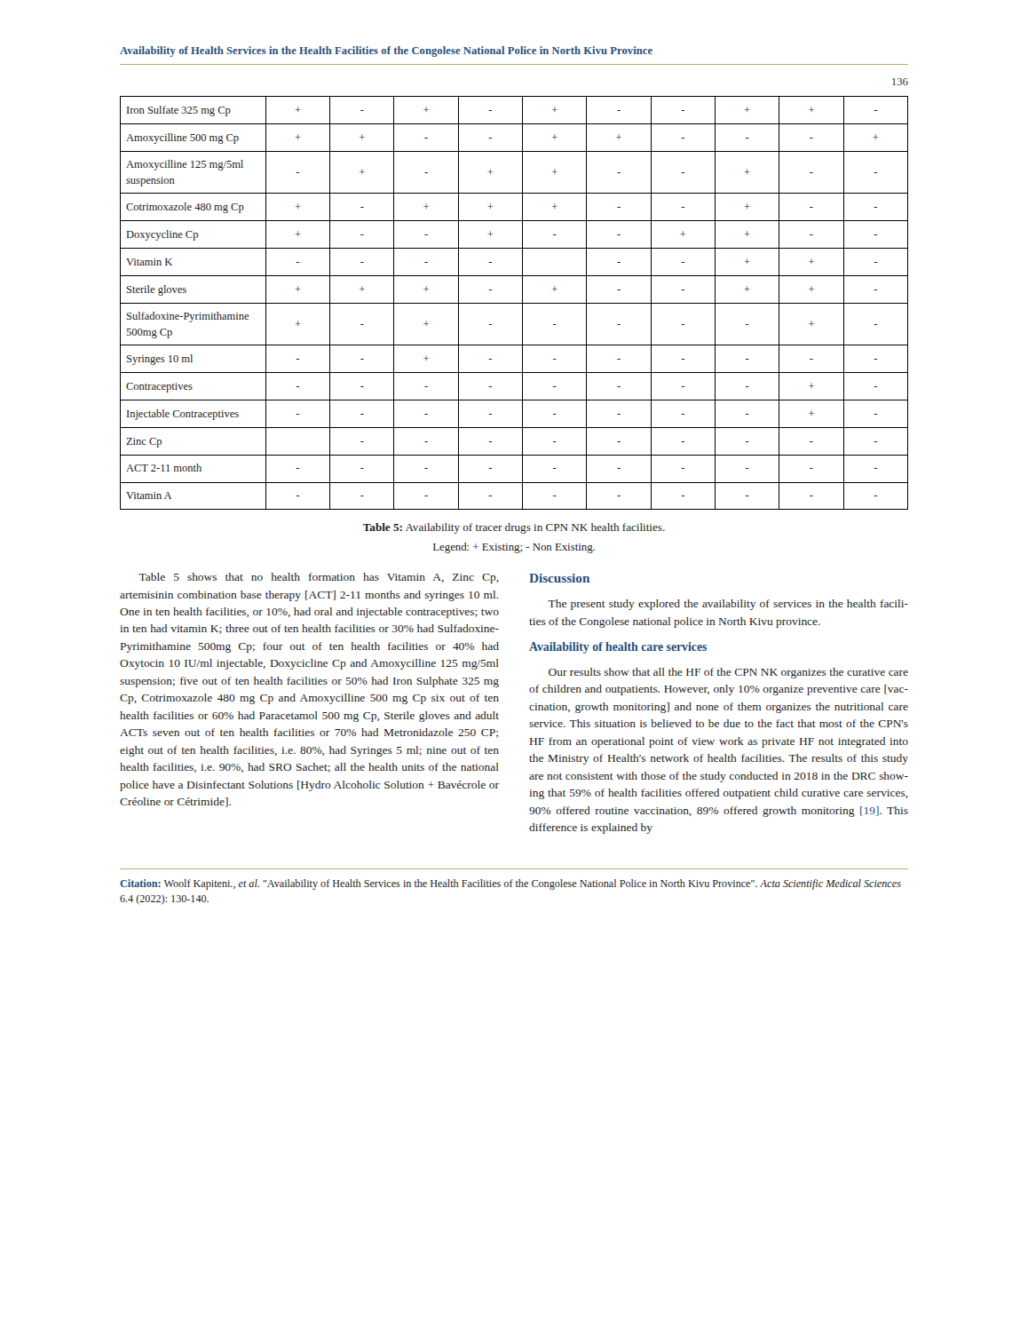Availability of Health Services in the Health Facilities of the Congolese National Police in North Kivu Province
136
| Iron Sulfate 325 mg Cp | + | - | + | - | + | - | - | + | + | - |
| Amoxycilline 500 mg Cp | + | + | - | - | + | + | - | - | - | + |
| Amoxycilline 125 mg/5ml suspension | - | + | - | + | + | - | - | + | - | - |
| Cotrimoxazole 480 mg Cp | + | - | + | + | + | - | - | + | - | - |
| Doxycycline Cp | + | - | - | + | - | - | + | + | - | - |
| Vitamin K | - | - | - | - | | - | - | + | + | - |
| Sterile gloves | + | + | + | - | + | - | - | + | + | - |
| Sulfadoxine-Pyrimithamine 500mg Cp | + | - | + | - | - | - | - | - | + | - |
| Syringes 10 ml | - | - | + | - | - | - | - | - | - | - |
| Contraceptives | - | - | - | - | - | - | - | - | + | - |
| Injectable Contraceptives | - | - | - | - | - | - | - | - | + | - |
| Zinc Cp | | - | - | - | - | - | - | - | - | - |
| ACT 2-11 month | - | - | - | - | - | - | - | - | - | - |
| Vitamin A | - | - | - | - | - | - | - | - | - | - |
Table 5: Availability of tracer drugs in CPN NK health facilities.
Legend: + Existing; - Non Existing.
Table 5 shows that no health formation has Vitamin A, Zinc Cp, artemisinin combination base therapy [ACT] 2-11 months and syringes 10 ml. One in ten health facilities, or 10%, had oral and injectable contraceptives; two in ten had vitamin K; three out of ten health facilities or 30% had Sulfadoxine-Pyrimithamine 500mg Cp; four out of ten health facilities or 40% had Oxytocin 10 IU/ml injectable, Doxycicline Cp and Amoxycilline 125 mg/5ml suspension; five out of ten health facilities or 50% had Iron Sulphate 325 mg Cp, Cotrimoxazole 480 mg Cp and Amoxycilline 500 mg Cp six out of ten health facilities or 60% had Paracetamol 500 mg Cp, Sterile gloves and adult ACTs seven out of ten health facilities or 70% had Metronidazole 250 CP; eight out of ten health facilities, i.e. 80%, had Syringes 5 ml; nine out of ten health facilities, i.e. 90%, had SRO Sachet; all the health units of the national police have a Disinfectant Solutions [Hydro Alcoholic Solution + Bavécrole or Créoline or Cétrimide].
Discussion
The present study explored the availability of services in the health facilities of the Congolese national police in North Kivu province.
Availability of health care services
Our results show that all the HF of the CPN NK organizes the curative care of children and outpatients. However, only 10% organize preventive care [vaccination, growth monitoring] and none of them organizes the nutritional care service. This situation is believed to be due to the fact that most of the CPN's HF from an operational point of view work as private HF not integrated into the Ministry of Health's network of health facilities. The results of this study are not consistent with those of the study conducted in 2018 in the DRC showing that 59% of health facilities offered outpatient child curative care services, 90% offered routine vaccination, 89% offered growth monitoring [19]. This difference is explained by
Citation: Woolf Kapiteni., et al. "Availability of Health Services in the Health Facilities of the Congolese National Police in North Kivu Province". Acta Scientific Medical Sciences 6.4 (2022): 130-140.